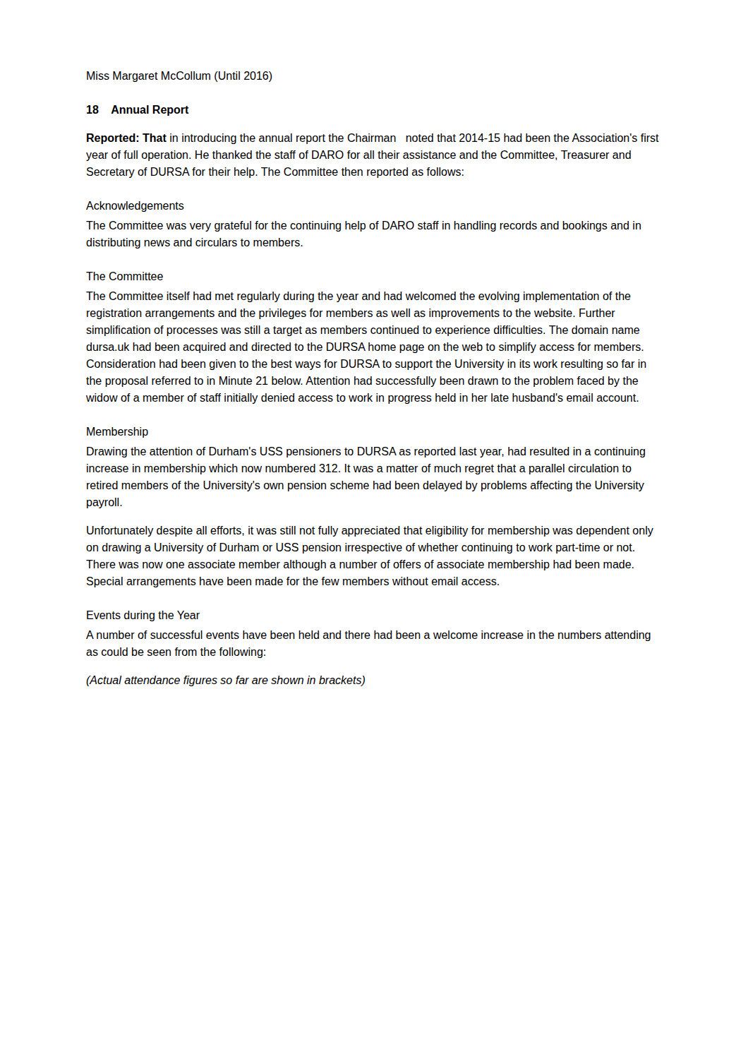Miss Margaret McCollum (Until 2016)
18 Annual Report
Reported: That in introducing the annual report the Chairman noted that 2014-15 had been the Association's first year of full operation. He thanked the staff of DARO for all their assistance and the Committee, Treasurer and Secretary of DURSA for their help. The Committee then reported as follows:
Acknowledgements
The Committee was very grateful for the continuing help of DARO staff in handling records and bookings and in distributing news and circulars to members.
The Committee
The Committee itself had met regularly during the year and had welcomed the evolving implementation of the registration arrangements and the privileges for members as well as improvements to the website. Further simplification of processes was still a target as members continued to experience difficulties. The domain name dursa.uk had been acquired and directed to the DURSA home page on the web to simplify access for members. Consideration had been given to the best ways for DURSA to support the University in its work resulting so far in the proposal referred to in Minute 21 below. Attention had successfully been drawn to the problem faced by the widow of a member of staff initially denied access to work in progress held in her late husband's email account.
Membership
Drawing the attention of Durham's USS pensioners to DURSA as reported last year, had resulted in a continuing increase in membership which now numbered 312. It was a matter of much regret that a parallel circulation to retired members of the University's own pension scheme had been delayed by problems affecting the University payroll.
Unfortunately despite all efforts, it was still not fully appreciated that eligibility for membership was dependent only on drawing a University of Durham or USS pension irrespective of whether continuing to work part-time or not. There was now one associate member although a number of offers of associate membership had been made. Special arrangements have been made for the few members without email access.
Events during the Year
A number of successful events have been held and there had been a welcome increase in the numbers attending as could be seen from the following:
(Actual attendance figures so far are shown in brackets)